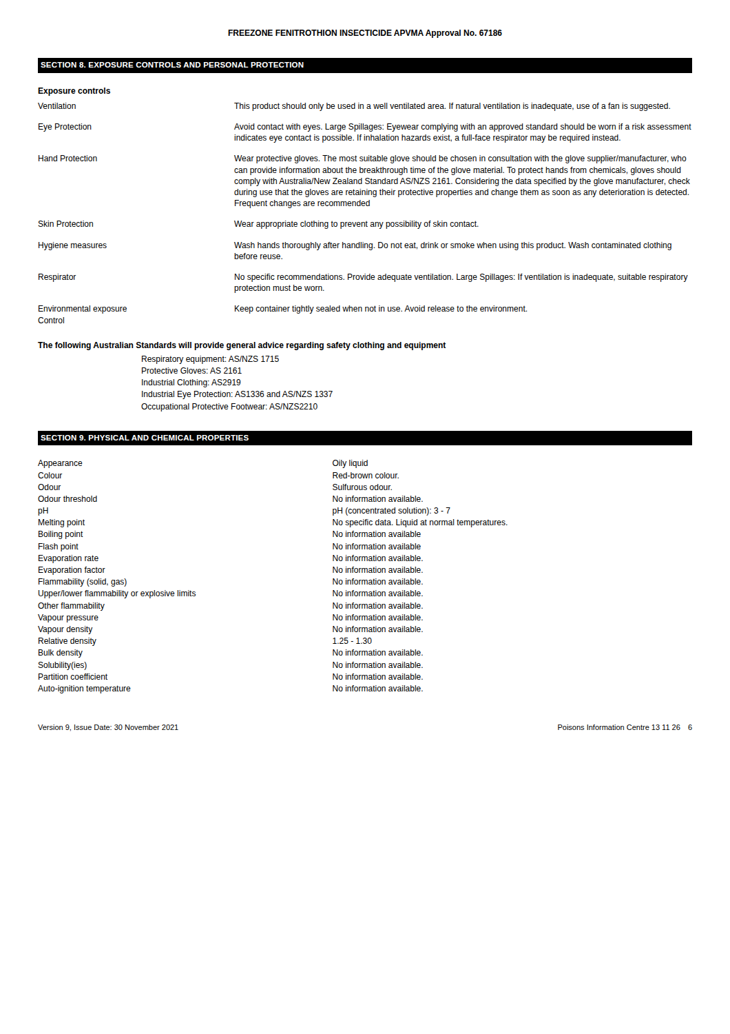FREEZONE FENITROTHION INSECTICIDE APVMA Approval No. 67186
SECTION 8. EXPOSURE CONTROLS AND PERSONAL PROTECTION
Exposure controls
| Ventilation | This product should only be used in a well ventilated area. If natural ventilation is inadequate, use of a fan is suggested. |
| Eye Protection | Avoid contact with eyes. Large Spillages: Eyewear complying with an approved standard should be worn if a risk assessment indicates eye contact is possible. If inhalation hazards exist, a full-face respirator may be required instead. |
| Hand Protection | Wear protective gloves. The most suitable glove should be chosen in consultation with the glove supplier/manufacturer, who can provide information about the breakthrough time of the glove material. To protect hands from chemicals, gloves should comply with Australia/New Zealand Standard AS/NZS 2161. Considering the data specified by the glove manufacturer, check during use that the gloves are retaining their protective properties and change them as soon as any deterioration is detected. Frequent changes are recommended |
| Skin Protection | Wear appropriate clothing to prevent any possibility of skin contact. |
| Hygiene measures | Wash hands thoroughly after handling. Do not eat, drink or smoke when using this product. Wash contaminated clothing before reuse. |
| Respirator | No specific recommendations. Provide adequate ventilation. Large Spillages: If ventilation is inadequate, suitable respiratory protection must be worn. |
| Environmental exposure Control | Keep container tightly sealed when not in use. Avoid release to the environment. |
The following Australian Standards will provide general advice regarding safety clothing and equipment
Respiratory equipment: AS/NZS 1715
Protective Gloves: AS 2161
Industrial Clothing: AS2919
Industrial Eye Protection: AS1336 and AS/NZS 1337
Occupational Protective Footwear: AS/NZS2210
SECTION 9. PHYSICAL AND CHEMICAL PROPERTIES
| Appearance | Oily liquid |
| Colour | Red-brown colour. |
| Odour | Sulfurous odour. |
| Odour threshold | No information available. |
| pH | pH (concentrated solution): 3 - 7 |
| Melting point | No specific data. Liquid at normal temperatures. |
| Boiling point | No information available |
| Flash point | No information available |
| Evaporation rate | No information available. |
| Evaporation factor | No information available. |
| Flammability (solid, gas) | No information available. |
| Upper/lower flammability or explosive limits | No information available. |
| Other flammability | No information available. |
| Vapour pressure | No information available. |
| Vapour density | No information available. |
| Relative density | 1.25 - 1.30 |
| Bulk density | No information available. |
| Solubility(ies) | No information available. |
| Partition coefficient | No information available. |
| Auto-ignition temperature | No information available. |
Version 9, Issue Date: 30 November 2021
Poisons Information Centre 13 11 26 6